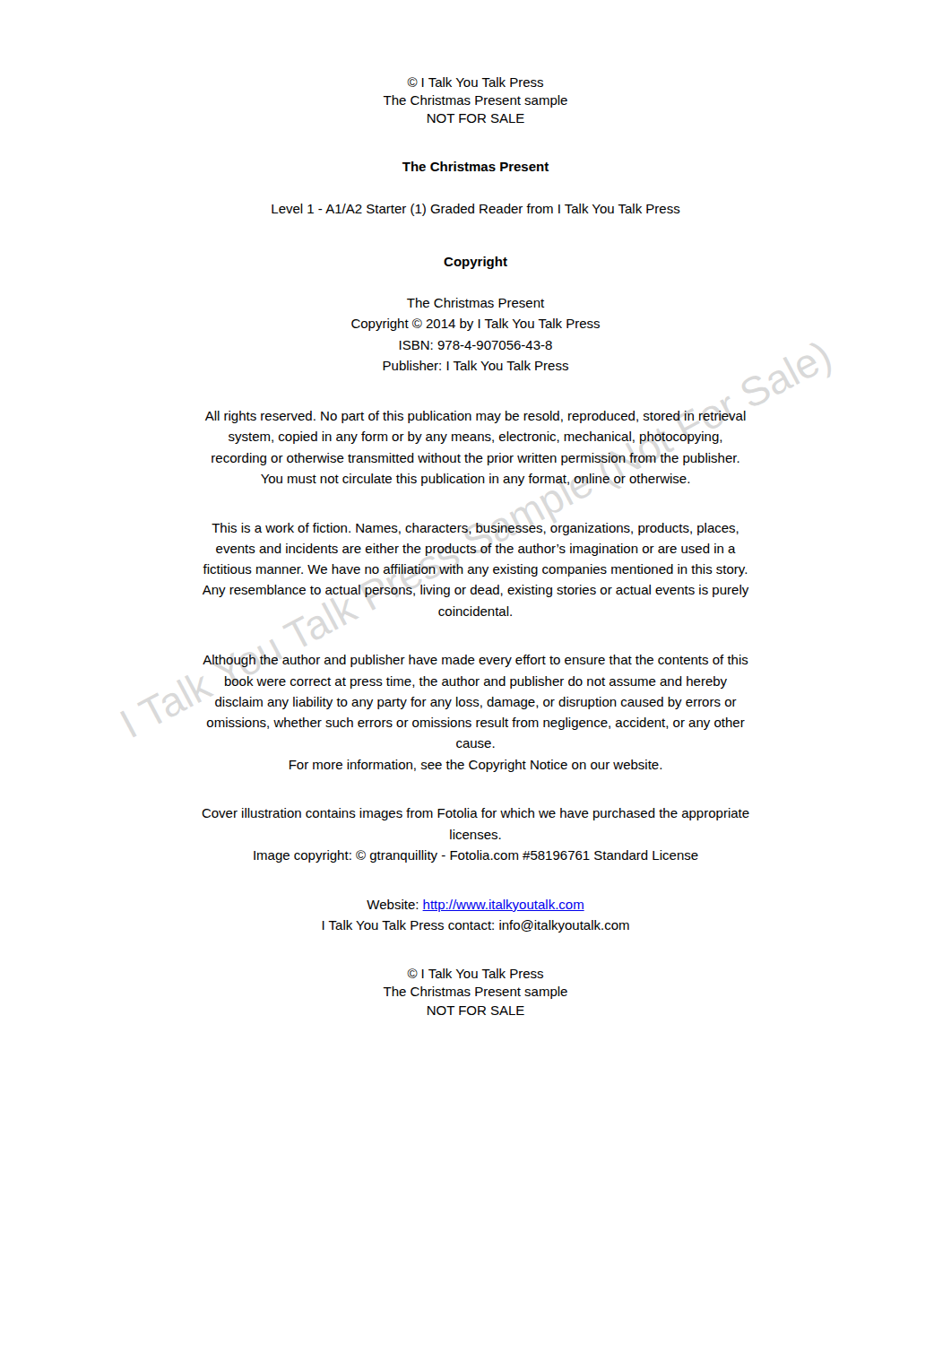I Talk You Talk Press Sample (Not For Sale)
© I Talk You Talk Press
The Christmas Present sample
NOT FOR SALE
The Christmas Present
Level 1 - A1/A2 Starter (1) Graded Reader from I Talk You Talk Press
Copyright
The Christmas Present
Copyright © 2014 by I Talk You Talk Press
ISBN: 978-4-907056-43-8
Publisher: I Talk You Talk Press
All rights reserved. No part of this publication may be resold, reproduced, stored in retrieval system, copied in any form or by any means, electronic, mechanical, photocopying, recording or otherwise transmitted without the prior written permission from the publisher. You must not circulate this publication in any format, online or otherwise.
This is a work of fiction. Names, characters, businesses, organizations, products, places, events and incidents are either the products of the author’s imagination or are used in a fictitious manner. We have no affiliation with any existing companies mentioned in this story. Any resemblance to actual persons, living or dead, existing stories or actual events is purely coincidental.
Although the author and publisher have made every effort to ensure that the contents of this book were correct at press time, the author and publisher do not assume and hereby disclaim any liability to any party for any loss, damage, or disruption caused by errors or omissions, whether such errors or omissions result from negligence, accident, or any other cause.
For more information, see the Copyright Notice on our website.
Cover illustration contains images from Fotolia for which we have purchased the appropriate licenses.
Image copyright: © gtranquillity - Fotolia.com #58196761 Standard License
Website: http://www.italkyoutalk.com
I Talk You Talk Press contact: info@italkyoutalk.com
© I Talk You Talk Press
The Christmas Present sample
NOT FOR SALE